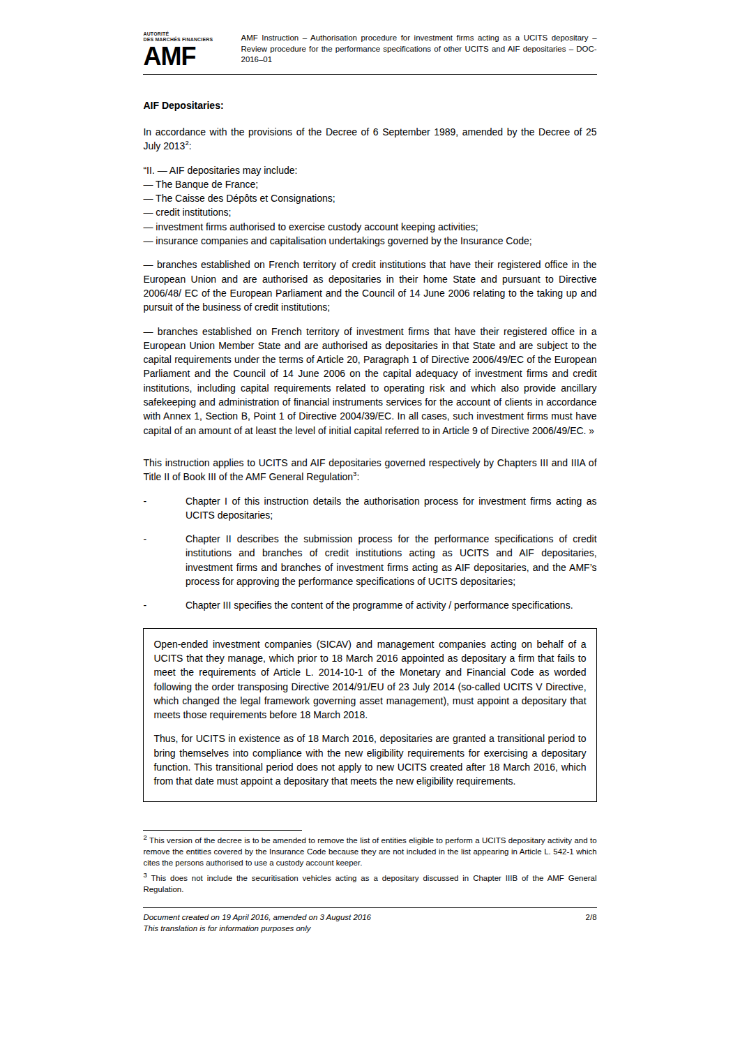AUTORITÉ DES MARCHÉS FINANCIERS
AMF
AMF Instruction – Authorisation procedure for investment firms acting as a UCITS depositary – Review procedure for the performance specifications of other UCITS and AIF depositaries – DOC-2016–01
AIF Depositaries:
In accordance with the provisions of the Decree of 6 September 1989, amended by the Decree of 25 July 20132:
“II. — AIF depositaries may include:
— The Banque de France;
— The Caisse des Dépôts et Consignations;
— credit institutions;
— investment firms authorised to exercise custody account keeping activities;
— insurance companies and capitalisation undertakings governed by the Insurance Code;
— branches established on French territory of credit institutions that have their registered office in the European Union and are authorised as depositaries in their home State and pursuant to Directive 2006/48/ EC of the European Parliament and the Council of 14 June 2006 relating to the taking up and pursuit of the business of credit institutions;
— branches established on French territory of investment firms that have their registered office in a European Union Member State and are authorised as depositaries in that State and are subject to the capital requirements under the terms of Article 20, Paragraph 1 of Directive 2006/49/EC of the European Parliament and the Council of 14 June 2006 on the capital adequacy of investment firms and credit institutions, including capital requirements related to operating risk and which also provide ancillary safekeeping and administration of financial instruments services for the account of clients in accordance with Annex 1, Section B, Point 1 of Directive 2004/39/EC. In all cases, such investment firms must have capital of an amount of at least the level of initial capital referred to in Article 9 of Directive 2006/49/EC. »
This instruction applies to UCITS and AIF depositaries governed respectively by Chapters III and IIIA of Title II of Book III of the AMF General Regulation3:
-Chapter I of this instruction details the authorisation process for investment firms acting as UCITS depositaries;
-Chapter II describes the submission process for the performance specifications of credit institutions and branches of credit institutions acting as UCITS and AIF depositaries, investment firms and branches of investment firms acting as AIF depositaries, and the AMF’s process for approving the performance specifications of UCITS depositaries;
-Chapter III specifies the content of the programme of activity / performance specifications.
Open-ended investment companies (SICAV) and management companies acting on behalf of a UCITS that they manage, which prior to 18 March 2016 appointed as depositary a firm that fails to meet the requirements of Article L. 2014-10-1 of the Monetary and Financial Code as worded following the order transposing Directive 2014/91/EU of 23 July 2014 (so-called UCITS V Directive, which changed the legal framework governing asset management), must appoint a depositary that meets those requirements before 18 March 2018.
Thus, for UCITS in existence as of 18 March 2016, depositaries are granted a transitional period to bring themselves into compliance with the new eligibility requirements for exercising a depositary function. This transitional period does not apply to new UCITS created after 18 March 2016, which from that date must appoint a depositary that meets the new eligibility requirements.
2 This version of the decree is to be amended to remove the list of entities eligible to perform a UCITS depositary activity and to remove the entities covered by the Insurance Code because they are not included in the list appearing in Article L. 542-1 which cites the persons authorised to use a custody account keeper.
3 This does not include the securitisation vehicles acting as a depositary discussed in Chapter IIIB of the AMF General Regulation.
Document created on 19 April 2016, amended on 3 August 2016 This translation is for information purposes only
2/8